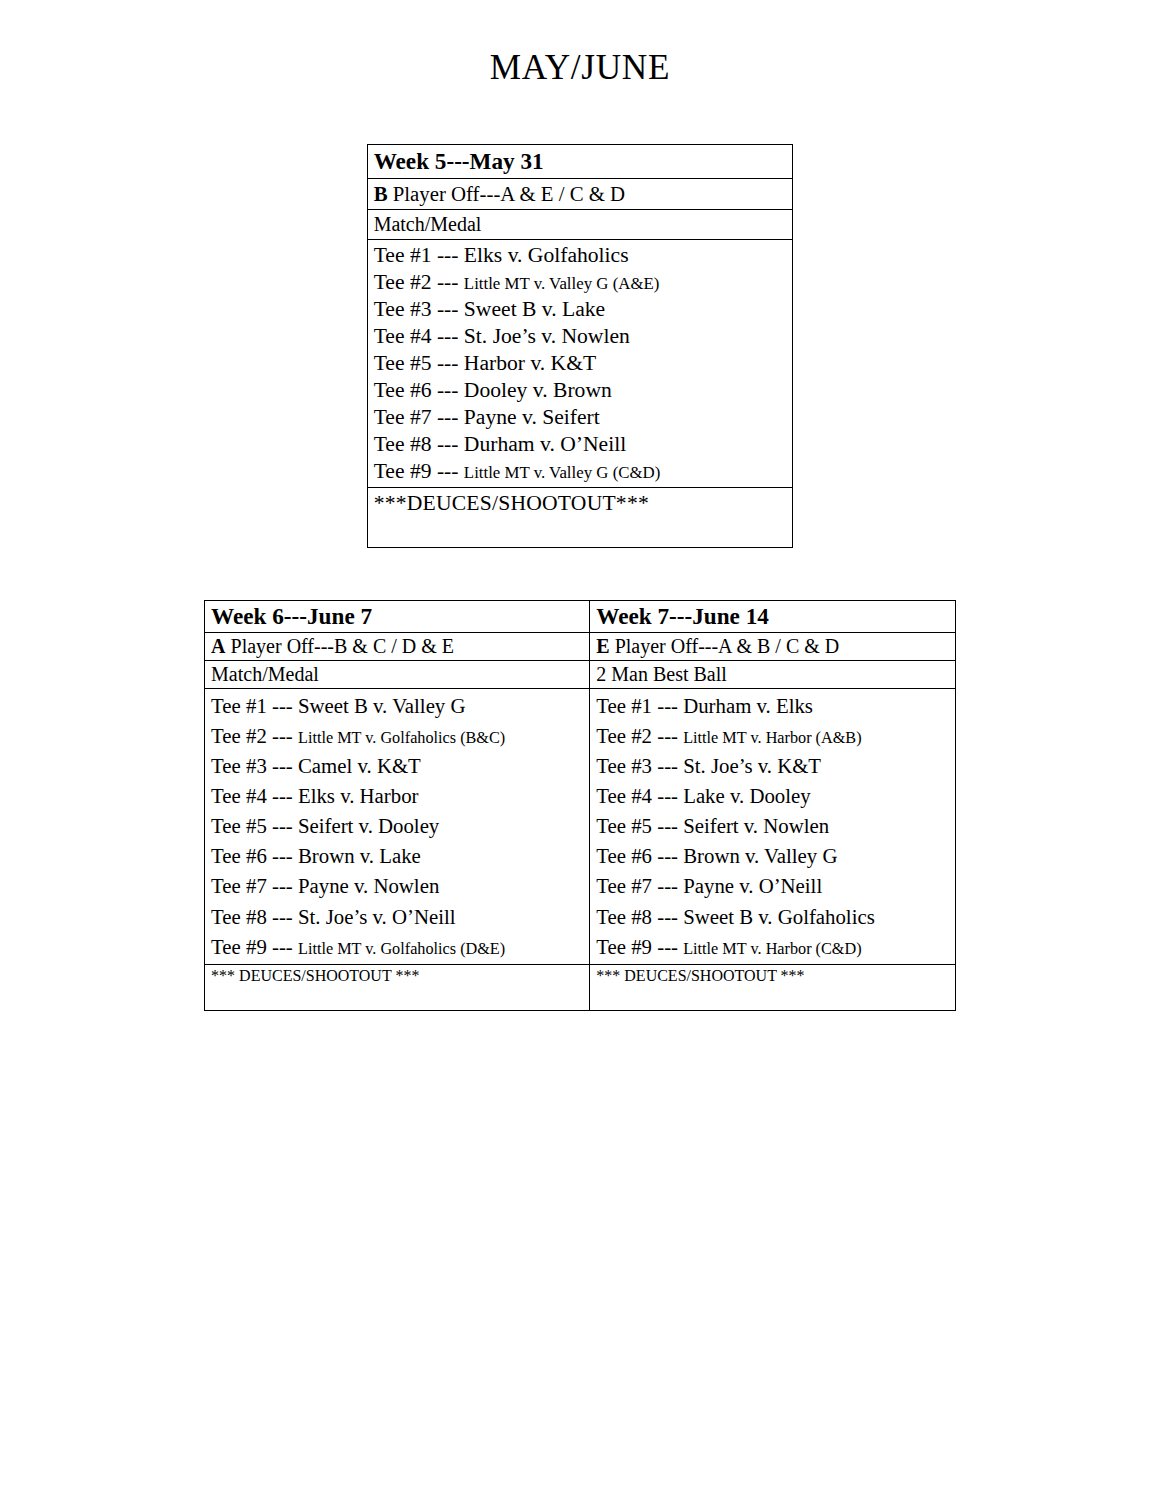MAY/JUNE
| Week 5---May 31 |
| B Player Off---A & E / C & D |
| Match/Medal |
| Tee #1 --- Elks v. Golfaholics Tee #2 --- Little MT v. Valley G (A&E) Tee #3 --- Sweet B v. Lake Tee #4 --- St. Joe’s v. Nowlen Tee #5 --- Harbor v. K&T Tee #6 --- Dooley v. Brown Tee #7 --- Payne v. Seifert Tee #8 --- Durham v. O’Neill Tee #9 --- Little MT v. Valley G (C&D) |
| ***DEUCES/SHOOTOUT*** |
| Week 6---June 7 | Week 7---June 14 |
| A Player Off---B & C / D & E | E Player Off---A & B / C & D |
| Match/Medal | 2 Man Best Ball |
| Tee #1 --- Sweet B v. Valley G Tee #2 --- Little MT v. Golfaholics (B&C) Tee #3 --- Camel v. K&T Tee #4 --- Elks v. Harbor Tee #5 --- Seifert v. Dooley Tee #6 --- Brown v. Lake Tee #7 --- Payne v. Nowlen Tee #8 --- St. Joe’s v. O’Neill Tee #9 --- Little MT v. Golfaholics (D&E) | Tee #1 --- Durham v. Elks Tee #2 --- Little MT v. Harbor (A&B) Tee #3 --- St. Joe’s v. K&T Tee #4 --- Lake v. Dooley Tee #5 --- Seifert v. Nowlen Tee #6 --- Brown v. Valley G Tee #7 --- Payne v. O’Neill Tee #8 --- Sweet B v. Golfaholics Tee #9 --- Little MT v. Harbor (C&D) |
| *** DEUCES/SHOOTOUT *** | *** DEUCES/SHOOTOUT *** |